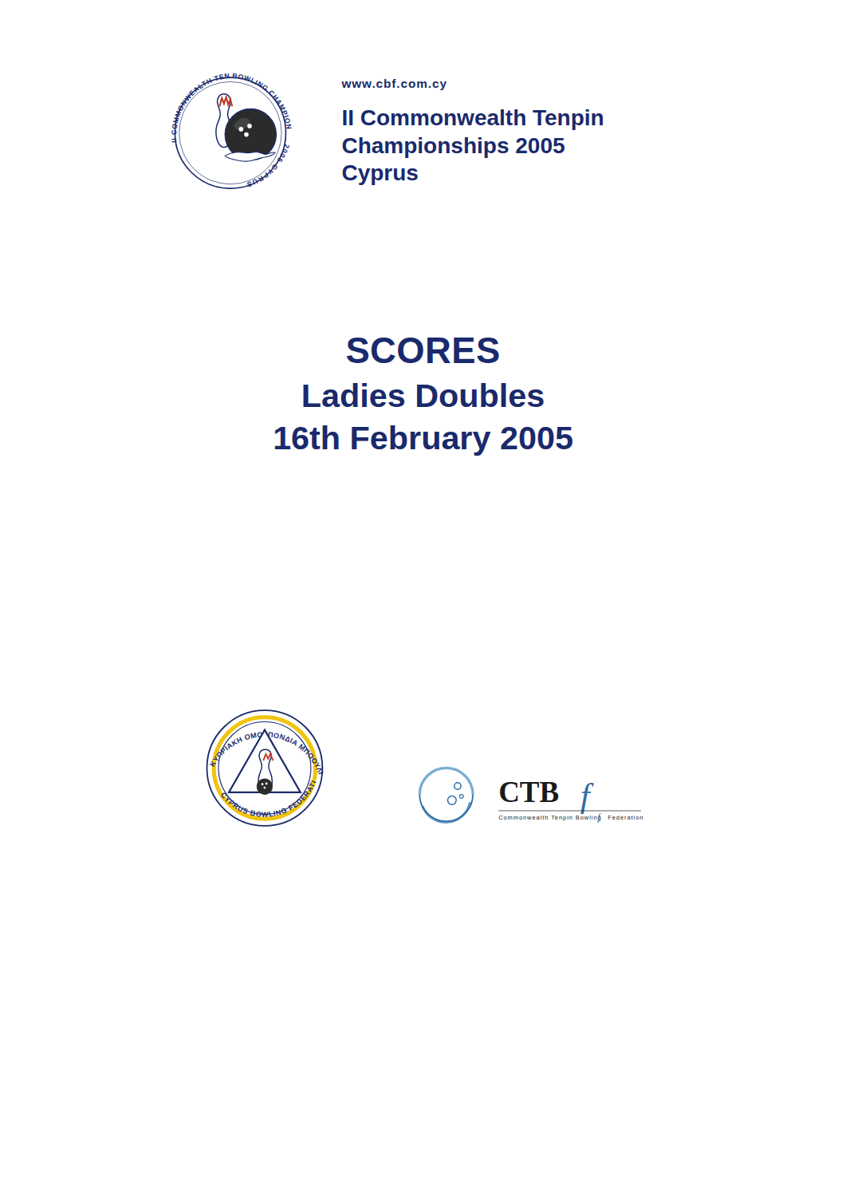II COMMONWEALTH TENPIN BOWLING CHAMPIONSHIPS 2005 CYPRUS
www.cbf.com.cy
II Commonwealth Tenpin
Championships 2005
Cyprus
SCORES
Ladies Doubles
16th February 2005
ΚΥΠΡΙΑΚΗ ΟΜΟΣΠΟΝΔΙΑ ΜΠΟΟΥΛΙΓΚ CYPRUS BOWLING FEDERATION
CTB f Commonwealth Tenpin Bowling Federation f